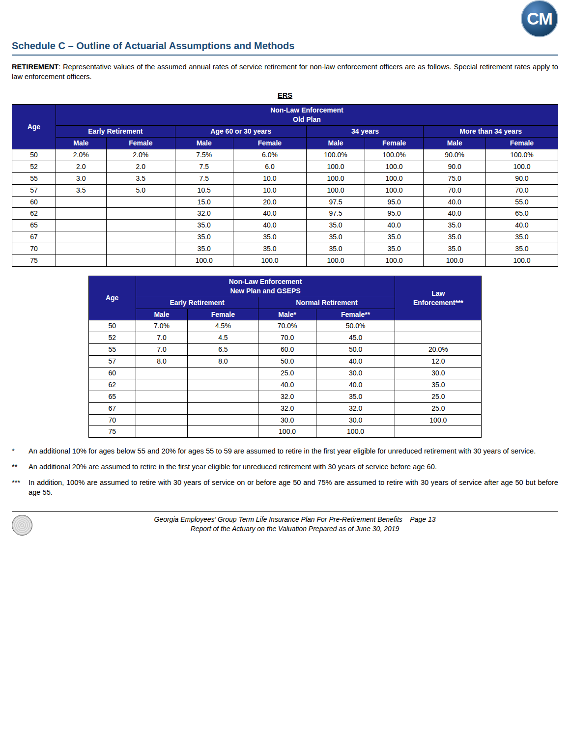CM
Schedule C – Outline of Actuarial Assumptions and Methods
RETIREMENT: Representative values of the assumed annual rates of service retirement for non-law enforcement officers are as follows. Special retirement rates apply to law enforcement officers.
ERS
| Age | Non-Law Enforcement Old Plan |
| --- | --- |
| Early Retirement | Age 60 or 30 years | 34 years | More than 34 years |
| Male | Female | Male | Female | Male | Female | Male | Female |
| 50 | 2.0% | 2.0% | 7.5% | 6.0% | 100.0% | 100.0% | 90.0% | 100.0% |
| 52 | 2.0 | 2.0 | 7.5 | 6.0 | 100.0 | 100.0 | 90.0 | 100.0 |
| 55 | 3.0 | 3.5 | 7.5 | 10.0 | 100.0 | 100.0 | 75.0 | 90.0 |
| 57 | 3.5 | 5.0 | 10.5 | 10.0 | 100.0 | 100.0 | 70.0 | 70.0 |
| 60 | | | 15.0 | 20.0 | 97.5 | 95.0 | 40.0 | 55.0 |
| 62 | | | 32.0 | 40.0 | 97.5 | 95.0 | 40.0 | 65.0 |
| 65 | | | 35.0 | 40.0 | 35.0 | 40.0 | 35.0 | 40.0 |
| 67 | | | 35.0 | 35.0 | 35.0 | 35.0 | 35.0 | 35.0 |
| 70 | | | 35.0 | 35.0 | 35.0 | 35.0 | 35.0 | 35.0 |
| 75 | | | 100.0 | 100.0 | 100.0 | 100.0 | 100.0 | 100.0 |
| Age | Non-Law Enforcement New Plan and GSEPS | Law Enforcement*** |
| --- | --- | --- |
| Early Retirement | Normal Retirement |
| Male | Female | Male* | Female** |
| 50 | 7.0% | 4.5% | 70.0% | 50.0% | |
| 52 | 7.0 | 4.5 | 70.0 | 45.0 | |
| 55 | 7.0 | 6.5 | 60.0 | 50.0 | 20.0% |
| 57 | 8.0 | 8.0 | 50.0 | 40.0 | 12.0 |
| 60 | | | 25.0 | 30.0 | 30.0 |
| 62 | | | 40.0 | 40.0 | 35.0 |
| 65 | | | 32.0 | 35.0 | 25.0 |
| 67 | | | 32.0 | 32.0 | 25.0 |
| 70 | | | 30.0 | 30.0 | 100.0 |
| 75 | | | 100.0 | 100.0 | |
*
An additional 10% for ages below 55 and 20% for ages 55 to 59 are assumed to retire in the first year eligible for unreduced retirement with 30 years of service.
**
An additional 20% are assumed to retire in the first year eligible for unreduced retirement with 30 years of service before age 60.
***
In addition, 100% are assumed to retire with 30 years of service on or before age 50 and 75% are assumed to retire with 30 years of service after age 50 but before age 55.
Georgia Employees’ Group Term Life Insurance Plan For Pre-Retirement Benefits Page 13
Report of the Actuary on the Valuation Prepared as of June 30, 2019